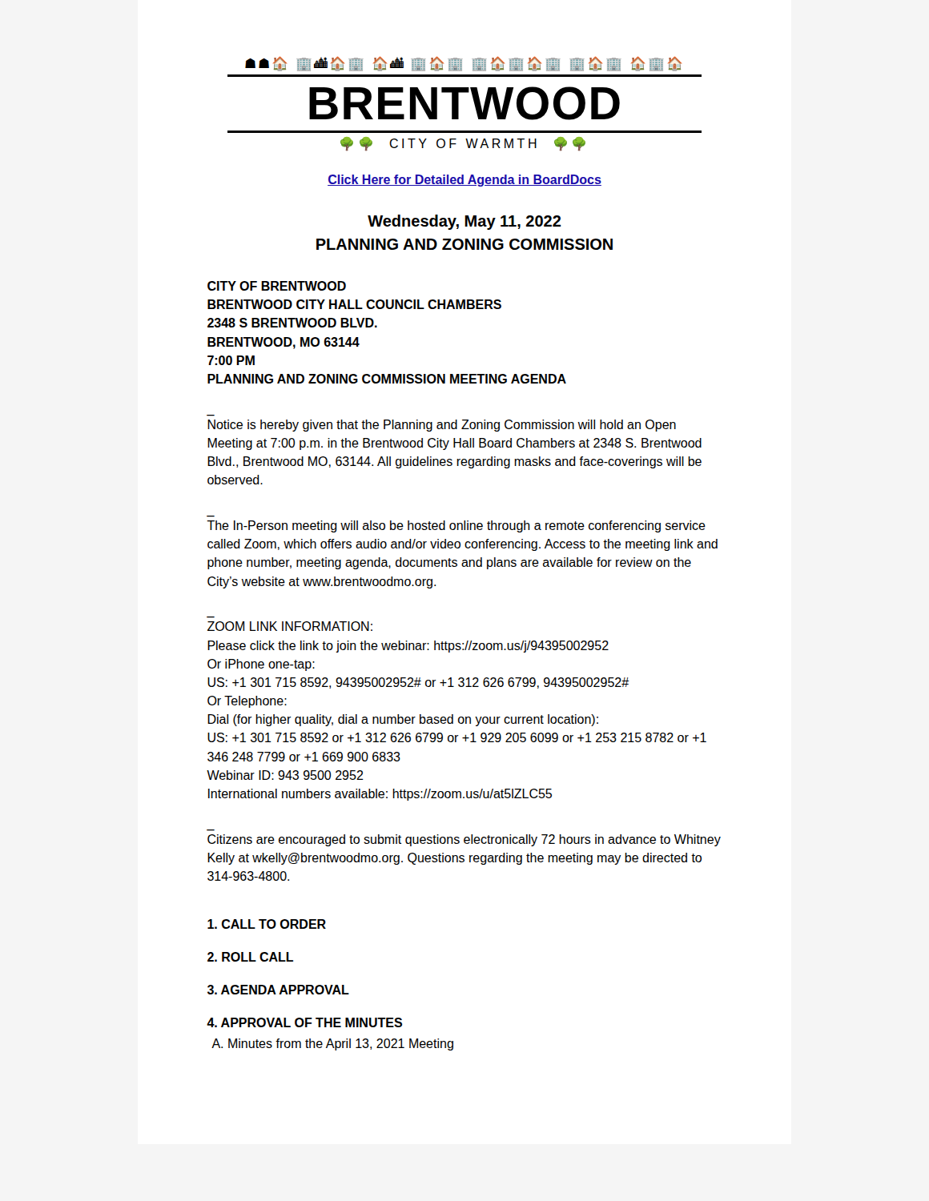☗☗🏠 🏢🏙🏠🏢 🏠🏙 🏢🏠🏢 🏢🏠🏢🏠🏢 🏢🏠🏢 🏠🏢🏠
BRENTWOOD
🌳🌳 CITY OF WARMTH 🌳🌳
Click Here for Detailed Agenda in BoardDocs
Wednesday, May 11, 2022
PLANNING AND ZONING COMMISSION
CITY OF BRENTWOOD
BRENTWOOD CITY HALL COUNCIL CHAMBERS
2348 S BRENTWOOD BLVD.
BRENTWOOD, MO 63144
7:00 PM
PLANNING AND ZONING COMMISSION MEETING AGENDA
_
Notice is hereby given that the Planning and Zoning Commission will hold an Open Meeting at 7:00 p.m. in the Brentwood City Hall Board Chambers at 2348 S. Brentwood Blvd., Brentwood MO, 63144. All guidelines regarding masks and face-coverings will be observed.
_
The In-Person meeting will also be hosted online through a remote conferencing service called Zoom, which offers audio and/or video conferencing. Access to the meeting link and phone number, meeting agenda, documents and plans are available for review on the City’s website at www.brentwoodmo.org.
_
ZOOM LINK INFORMATION:
Please click the link to join the webinar: https://zoom.us/j/94395002952
Or iPhone one-tap:
US: +1 301 715 8592, 94395002952# or +1 312 626 6799, 94395002952#
Or Telephone:
Dial (for higher quality, dial a number based on your current location):
US: +1 301 715 8592 or +1 312 626 6799 or +1 929 205 6099 or +1 253 215 8782 or +1 346 248 7799 or +1 669 900 6833
Webinar ID: 943 9500 2952
International numbers available: https://zoom.us/u/at5lZLC55
_
Citizens are encouraged to submit questions electronically 72 hours in advance to Whitney Kelly at wkelly@brentwoodmo.org. Questions regarding the meeting may be directed to 314-963-4800.
1. CALL TO ORDER
2. ROLL CALL
3. AGENDA APPROVAL
4. APPROVAL OF THE MINUTES
Minutes from the April 13, 2021 Meeting